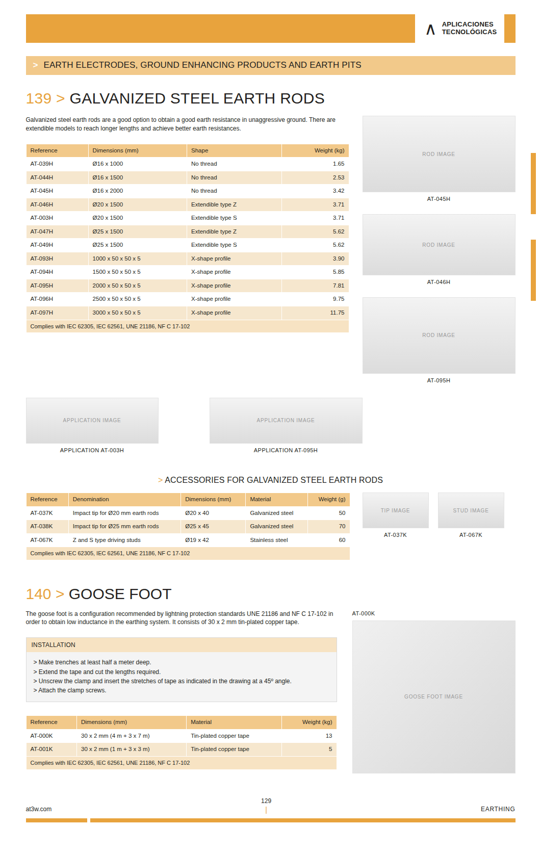∧ APLICACIONES
TECNOLÓGICAS
> EARTH ELECTRODES, GROUND ENHANCING PRODUCTS AND EARTH PITS
139 > GALVANIZED STEEL EARTH RODS
Galvanized steel earth rods are a good option to obtain a good earth resistance in unaggressive ground. There are extendible models to reach longer lengths and achieve better earth resistances.
| Reference | Dimensions (mm) | Shape | Weight (kg) |
| --- | --- | --- | --- |
| AT-039H | Ø16 x 1000 | No thread | 1.65 |
| AT-044H | Ø16 x 1500 | No thread | 2.53 |
| AT-045H | Ø16 x 2000 | No thread | 3.42 |
| AT-046H | Ø20 x 1500 | Extendible type Z | 3.71 |
| AT-003H | Ø20 x 1500 | Extendible type S | 3.71 |
| AT-047H | Ø25 x 1500 | Extendible type Z | 5.62 |
| AT-049H | Ø25 x 1500 | Extendible type S | 5.62 |
| AT-093H | 1000 x 50 x 50 x 5 | X-shape profile | 3.90 |
| AT-094H | 1500 x 50 x 50 x 5 | X-shape profile | 5.85 |
| AT-095H | 2000 x 50 x 50 x 5 | X-shape profile | 7.81 |
| AT-096H | 2500 x 50 x 50 x 5 | X-shape profile | 9.75 |
| AT-097H | 3000 x 50 x 50 x 5 | X-shape profile | 11.75 |
| Complies with IEC 62305, IEC 62561, UNE 21186, NF C 17-102 |
ROD IMAGE
AT-045H
ROD IMAGE
AT-046H
ROD IMAGE
AT-095H
APPLICATION IMAGE
APPLICATION AT-003H
APPLICATION IMAGE
APPLICATION AT-095H
> ACCESSORIES FOR GALVANIZED STEEL EARTH RODS
| Reference | Denomination | Dimensions (mm) | Material | Weight (g) |
| --- | --- | --- | --- | --- |
| AT-037K | Impact tip for Ø20 mm earth rods | Ø20 x 40 | Galvanized steel | 50 |
| AT-038K | Impact tip for Ø25 mm earth rods | Ø25 x 45 | Galvanized steel | 70 |
| AT-067K | Z and S type driving studs | Ø19 x 42 | Stainless steel | 60 |
| Complies with IEC 62305, IEC 62561, UNE 21186, NF C 17-102 |
TIP IMAGE
AT-037K
STUD IMAGE
AT-067K
140 > GOOSE FOOT
The goose foot is a configuration recommended by lightning protection standards UNE 21186 and NF C 17-102 in order to obtain low inductance in the earthing system. It consists of 30 x 2 mm tin-plated copper tape.
INSTALLATION
Make trenches at least half a meter deep.
Extend the tape and cut the lengths required.
Unscrew the clamp and insert the stretches of tape as indicated in the drawing at a 45º angle.
Attach the clamp screws.
| Reference | Dimensions (mm) | Material | Weight (kg) |
| --- | --- | --- | --- |
| AT-000K | 30 x 2 mm (4 m + 3 x 7 m) | Tin-plated copper tape | 13 |
| AT-001K | 30 x 2 mm (1 m + 3 x 3 m) | Tin-plated copper tape | 5 |
| Complies with IEC 62305, IEC 62561, UNE 21186, NF C 17-102 |
AT-000K
GOOSE FOOT IMAGE
at3w.com
129 |
EARTHING